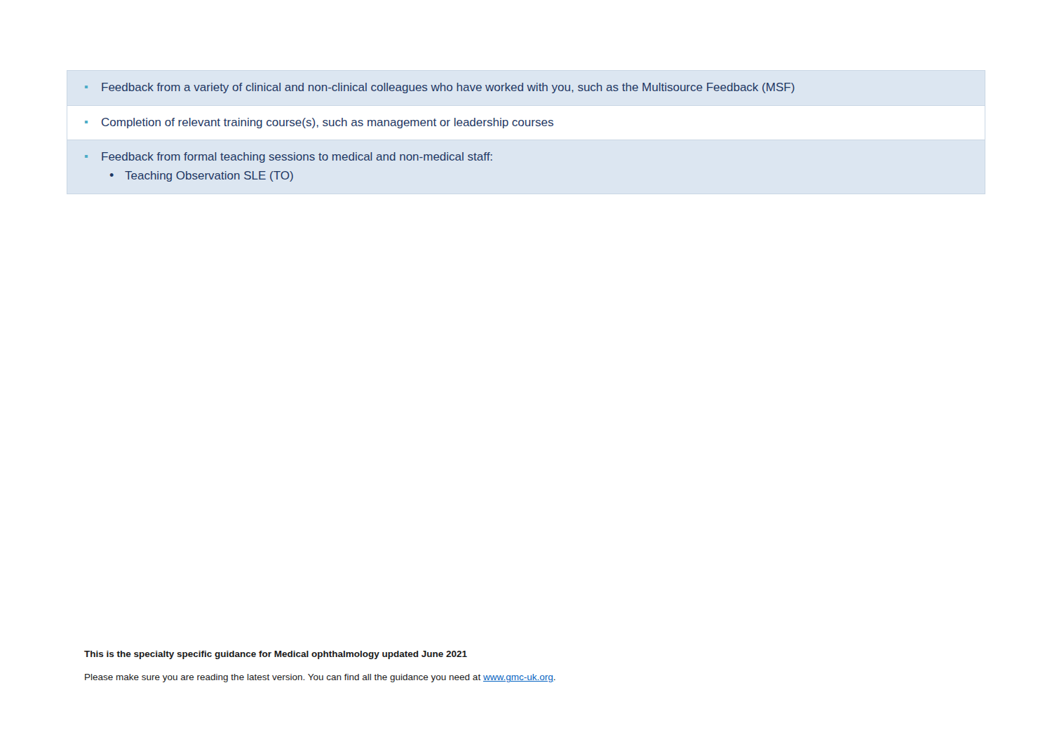| Feedback from a variety of clinical and non-clinical colleagues who have worked with you, such as the Multisource Feedback (MSF) |
| Completion of relevant training course(s), such as management or leadership courses |
| Feedback from formal teaching sessions to medical and non-medical staff: Teaching Observation SLE (TO) |
This is the specialty specific guidance for Medical ophthalmology updated June 2021
Please make sure you are reading the latest version. You can find all the guidance you need at www.gmc-uk.org.